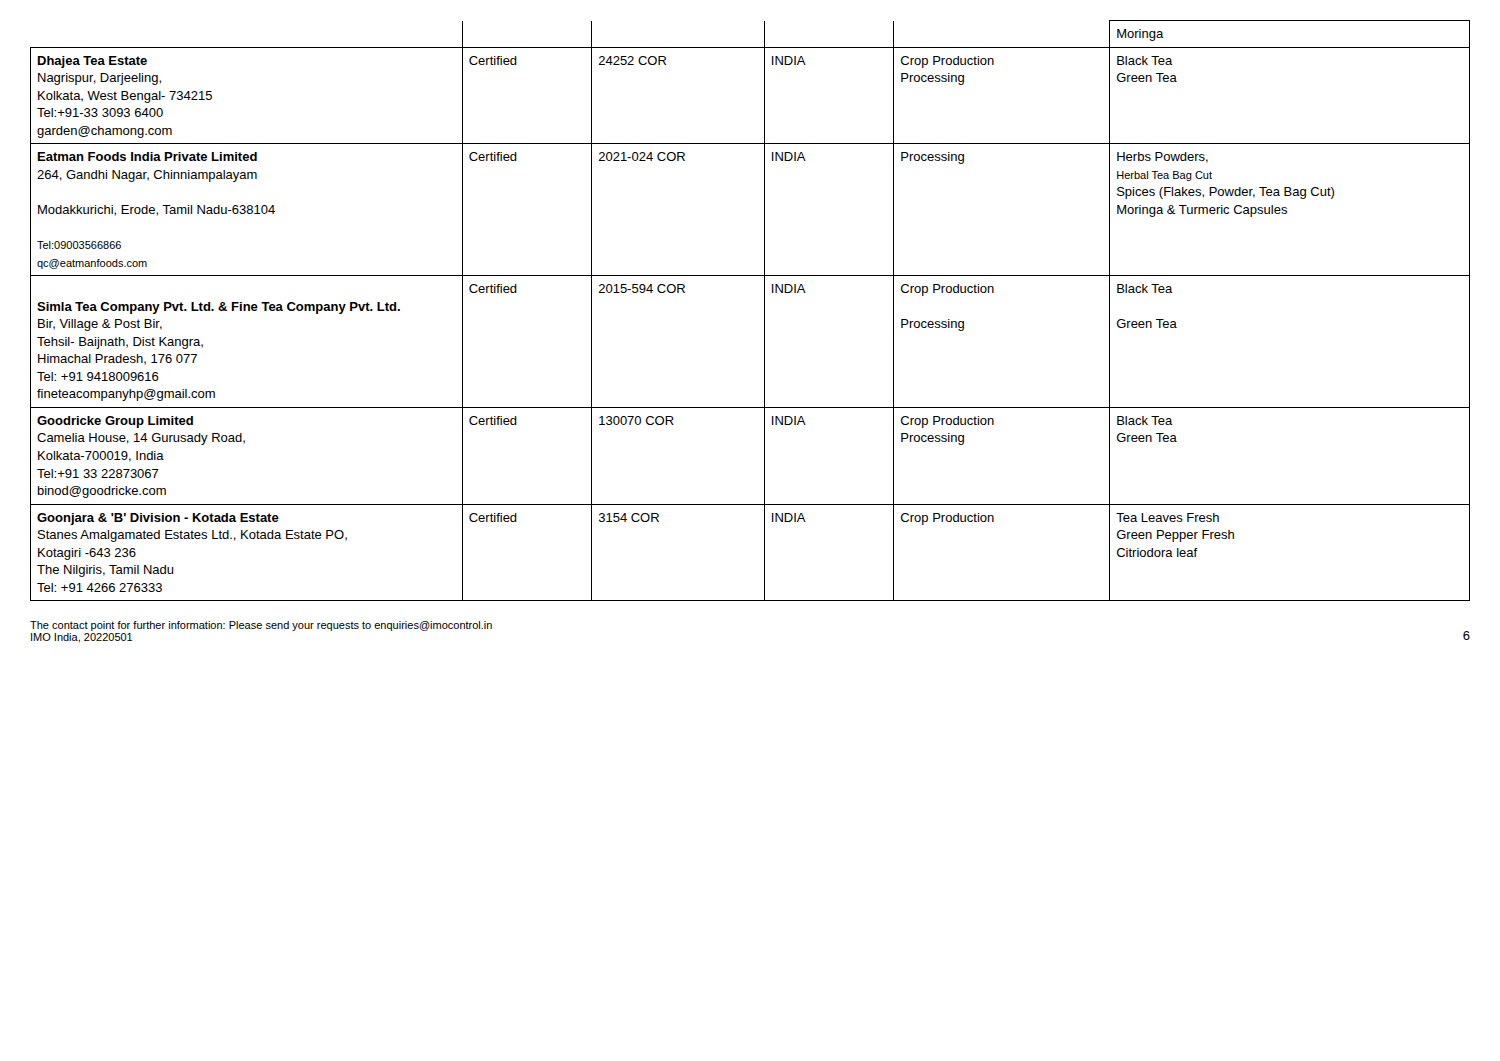| | | | | | Moringa |
| Dhajea Tea Estate Nagrispur, Darjeeling, Kolkata, West Bengal- 734215 Tel:+91-33 3093 6400 garden@chamong.com | Certified | 24252 COR | INDIA | Crop Production Processing | Black Tea Green Tea |
| Eatman Foods India Private Limited 264, Gandhi Nagar, Chinniampalayam Modakkurichi, Erode, Tamil Nadu-638104 Tel:09003566866 qc@eatmanfoods.com | Certified | 2021-024 COR | INDIA | Processing | Herbs Powders, Herbal Tea Bag Cut Spices (Flakes, Powder, Tea Bag Cut) Moringa & Turmeric Capsules |
| Simla Tea Company Pvt. Ltd. & Fine Tea Company Pvt. Ltd. Bir, Village & Post Bir, Tehsil- Baijnath, Dist Kangra, Himachal Pradesh, 176 077 Tel: +91 9418009616 fineteacompanyhp@gmail.com | Certified | 2015-594 COR | INDIA | Crop Production Processing | Black Tea Green Tea |
| Goodricke Group Limited Camelia House, 14 Gurusady Road, Kolkata-700019, India Tel:+91 33 22873067 binod@goodricke.com | Certified | 130070 COR | INDIA | Crop Production Processing | Black Tea Green Tea |
| Goonjara & 'B' Division - Kotada Estate Stanes Amalgamated Estates Ltd., Kotada Estate PO, Kotagiri -643 236 The Nilgiris, Tamil Nadu Tel: +91 4266 276333 | Certified | 3154 COR | INDIA | Crop Production | Tea Leaves Fresh Green Pepper Fresh Citriodora leaf |
The contact point for further information: Please send your requests to enquiries@imocontrol.in
IMO India, 20220501 6